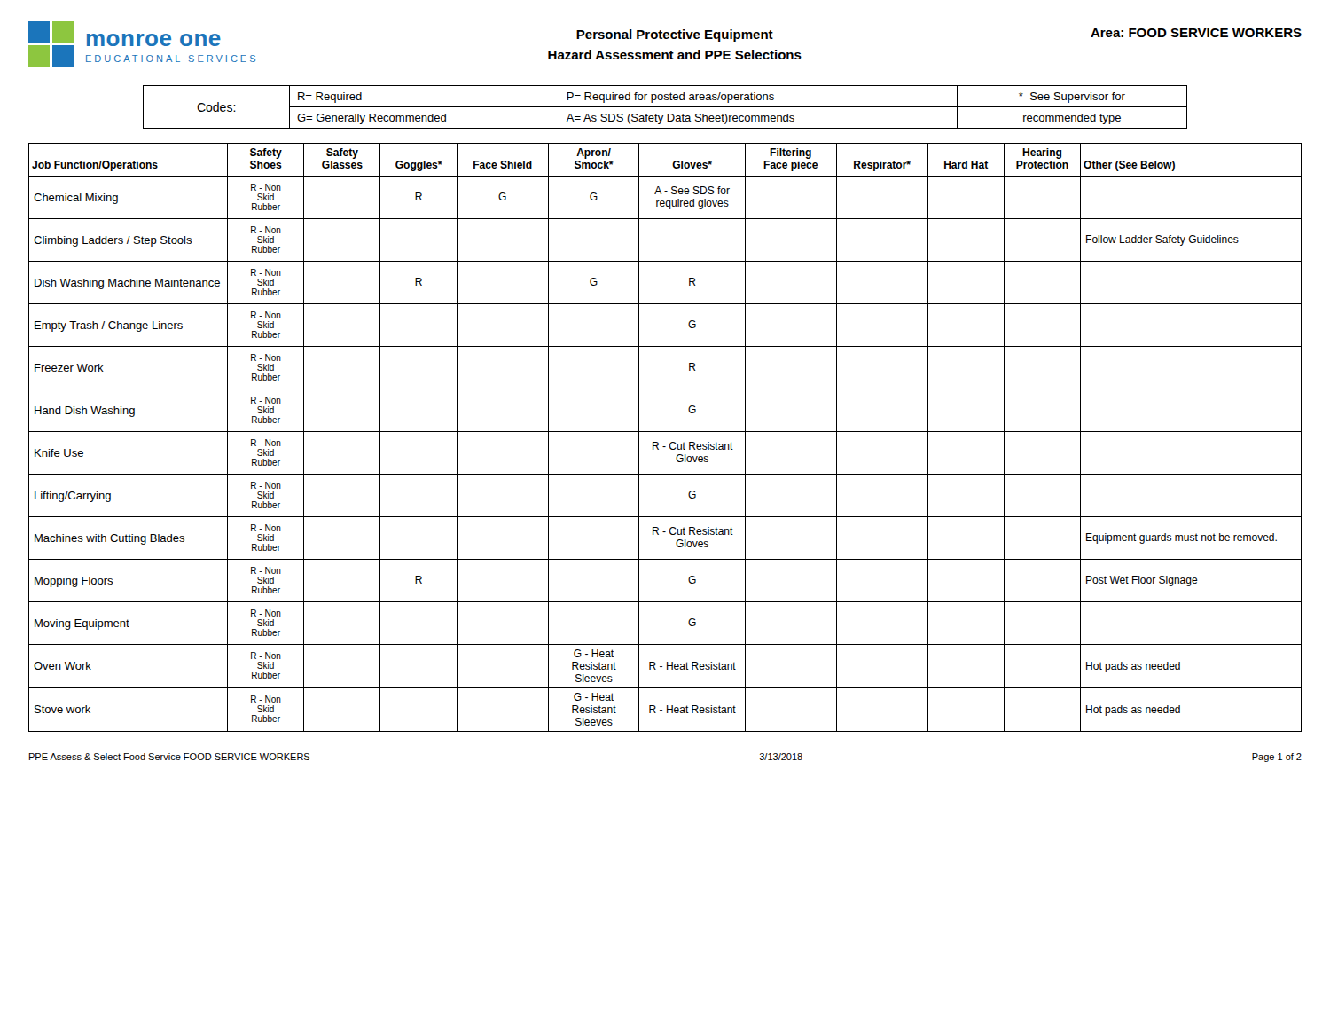monroe one
EDUCATIONAL SERVICES
Personal Protective Equipment
Hazard Assessment and PPE Selections
Area: FOOD SERVICE WORKERS
| Codes: | R= Required | P= Required for posted areas/operations | * See Supervisor for |
| G= Generally Recommended | A= As SDS (Safety Data Sheet)recommends | recommended type |
| Job Function/Operations | Safety Shoes | Safety Glasses | Goggles* | Face Shield | Apron/ Smock* | Gloves* | Filtering Face piece | Respirator* | Hard Hat | Hearing Protection | Other (See Below) |
| --- | --- | --- | --- | --- | --- | --- | --- | --- | --- | --- | --- |
| Chemical Mixing | R - Non Skid Rubber | | R | G | G | A - See SDS for required gloves | | | | | |
| Climbing Ladders / Step Stools | R - Non Skid Rubber | | | | | | | | | | Follow Ladder Safety Guidelines |
| Dish Washing Machine Maintenance | R - Non Skid Rubber | | R | | G | R | | | | | |
| Empty Trash / Change Liners | R - Non Skid Rubber | | | | | G | | | | | |
| Freezer Work | R - Non Skid Rubber | | | | | R | | | | | |
| Hand Dish Washing | R - Non Skid Rubber | | | | | G | | | | | |
| Knife Use | R - Non Skid Rubber | | | | | R - Cut Resistant Gloves | | | | | |
| Lifting/Carrying | R - Non Skid Rubber | | | | | G | | | | | |
| Machines with Cutting Blades | R - Non Skid Rubber | | | | | R - Cut Resistant Gloves | | | | | Equipment guards must not be removed. |
| Mopping Floors | R - Non Skid Rubber | | R | | | G | | | | | Post Wet Floor Signage |
| Moving Equipment | R - Non Skid Rubber | | | | | G | | | | | |
| Oven Work | R - Non Skid Rubber | | | | G - Heat Resistant Sleeves | R - Heat Resistant | | | | | Hot pads as needed |
| Stove work | R - Non Skid Rubber | | | | G - Heat Resistant Sleeves | R - Heat Resistant | | | | | Hot pads as needed |
PPE Assess & Select Food Service FOOD SERVICE WORKERS
3/13/2018
Page 1 of 2